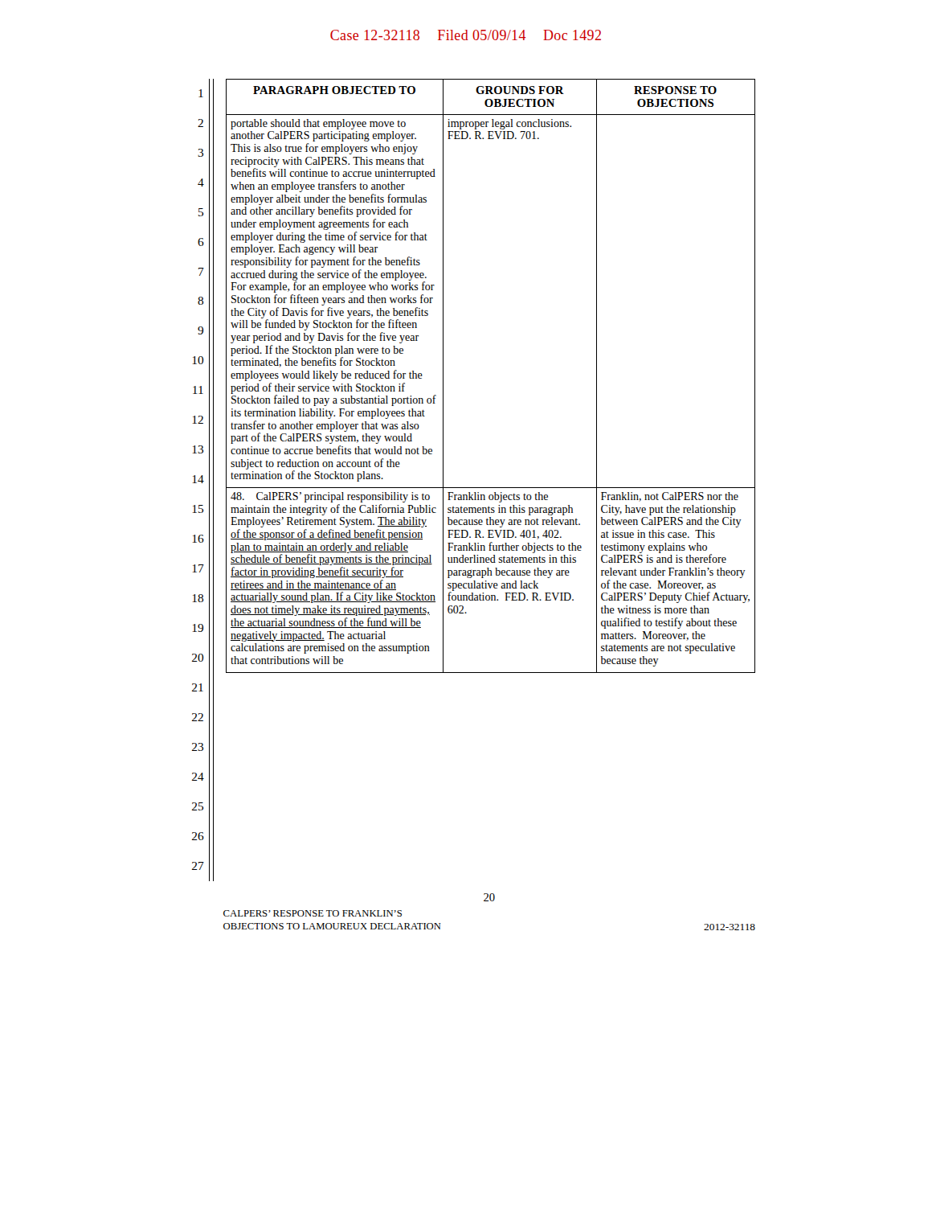Case 12-32118 Filed 05/09/14 Doc 1492
1
2
3
4
5
6
7
8
9
10
11
12
13
14
15
16
17
18
19
20
21
22
23
24
25
26
27
| PARAGRAPH OBJECTED TO | GROUNDS FOR OBJECTION | RESPONSE TO OBJECTIONS |
| --- | --- | --- |
| portable should that employee move to another CalPERS participating employer. This is also true for employers who enjoy reciprocity with CalPERS. This means that benefits will continue to accrue uninterrupted when an employee transfers to another employer albeit under the benefits formulas and other ancillary benefits provided for under employment agreements for each employer during the time of service for that employer. Each agency will bear responsibility for payment for the benefits accrued during the service of the employee. For example, for an employee who works for Stockton for fifteen years and then works for the City of Davis for five years, the benefits will be funded by Stockton for the fifteen year period and by Davis for the five year period. If the Stockton plan were to be terminated, the benefits for Stockton employees would likely be reduced for the period of their service with Stockton if Stockton failed to pay a substantial portion of its termination liability. For employees that transfer to another employer that was also part of the CalPERS system, they would continue to accrue benefits that would not be subject to reduction on account of the termination of the Stockton plans. | improper legal conclusions. FED. R. EVID. 701. | |
| 48. CalPERS’ principal responsibility is to maintain the integrity of the California Public Employees’ Retirement System. The ability of the sponsor of a defined benefit pension plan to maintain an orderly and reliable schedule of benefit payments is the principal factor in providing benefit security for retirees and in the maintenance of an actuarially sound plan. If a City like Stockton does not timely make its required payments, the actuarial soundness of the fund will be negatively impacted. The actuarial calculations are premised on the assumption that contributions will be | Franklin objects to the statements in this paragraph because they are not relevant. FED. R. EVID. 401, 402. Franklin further objects to the underlined statements in this paragraph because they are speculative and lack foundation. FED. R. EVID. 602. | Franklin, not CalPERS nor the City, have put the relationship between CalPERS and the City at issue in this case. This testimony explains who CalPERS is and is therefore relevant under Franklin’s theory of the case. Moreover, as CalPERS’ Deputy Chief Actuary, the witness is more than qualified to testify about these matters. Moreover, the statements are not speculative because they |
20
CalPERS’ Response to Franklin’s
Objections to Lamoureux Declaration 2012-32118